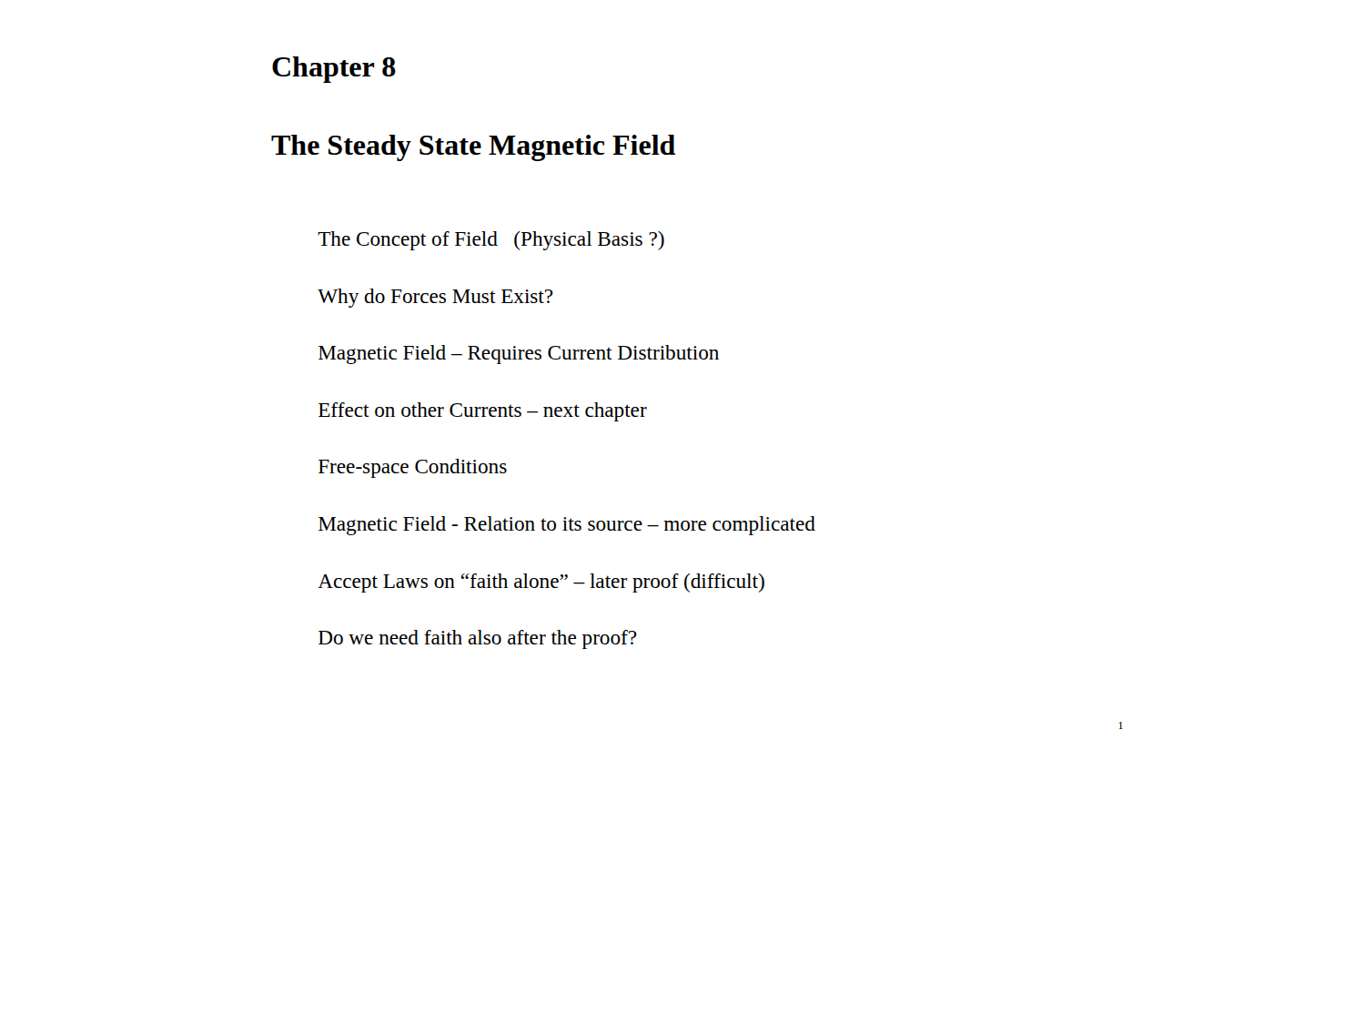Chapter 8
The Steady State Magnetic Field
The Concept of Field (Physical Basis ?)
Why do Forces Must Exist?
Magnetic Field – Requires Current Distribution
Effect on other Currents – next chapter
Free-space Conditions
Magnetic Field - Relation to its source – more complicated
Accept Laws on “faith alone” – later proof (difficult)
Do we need faith also after the proof?
1